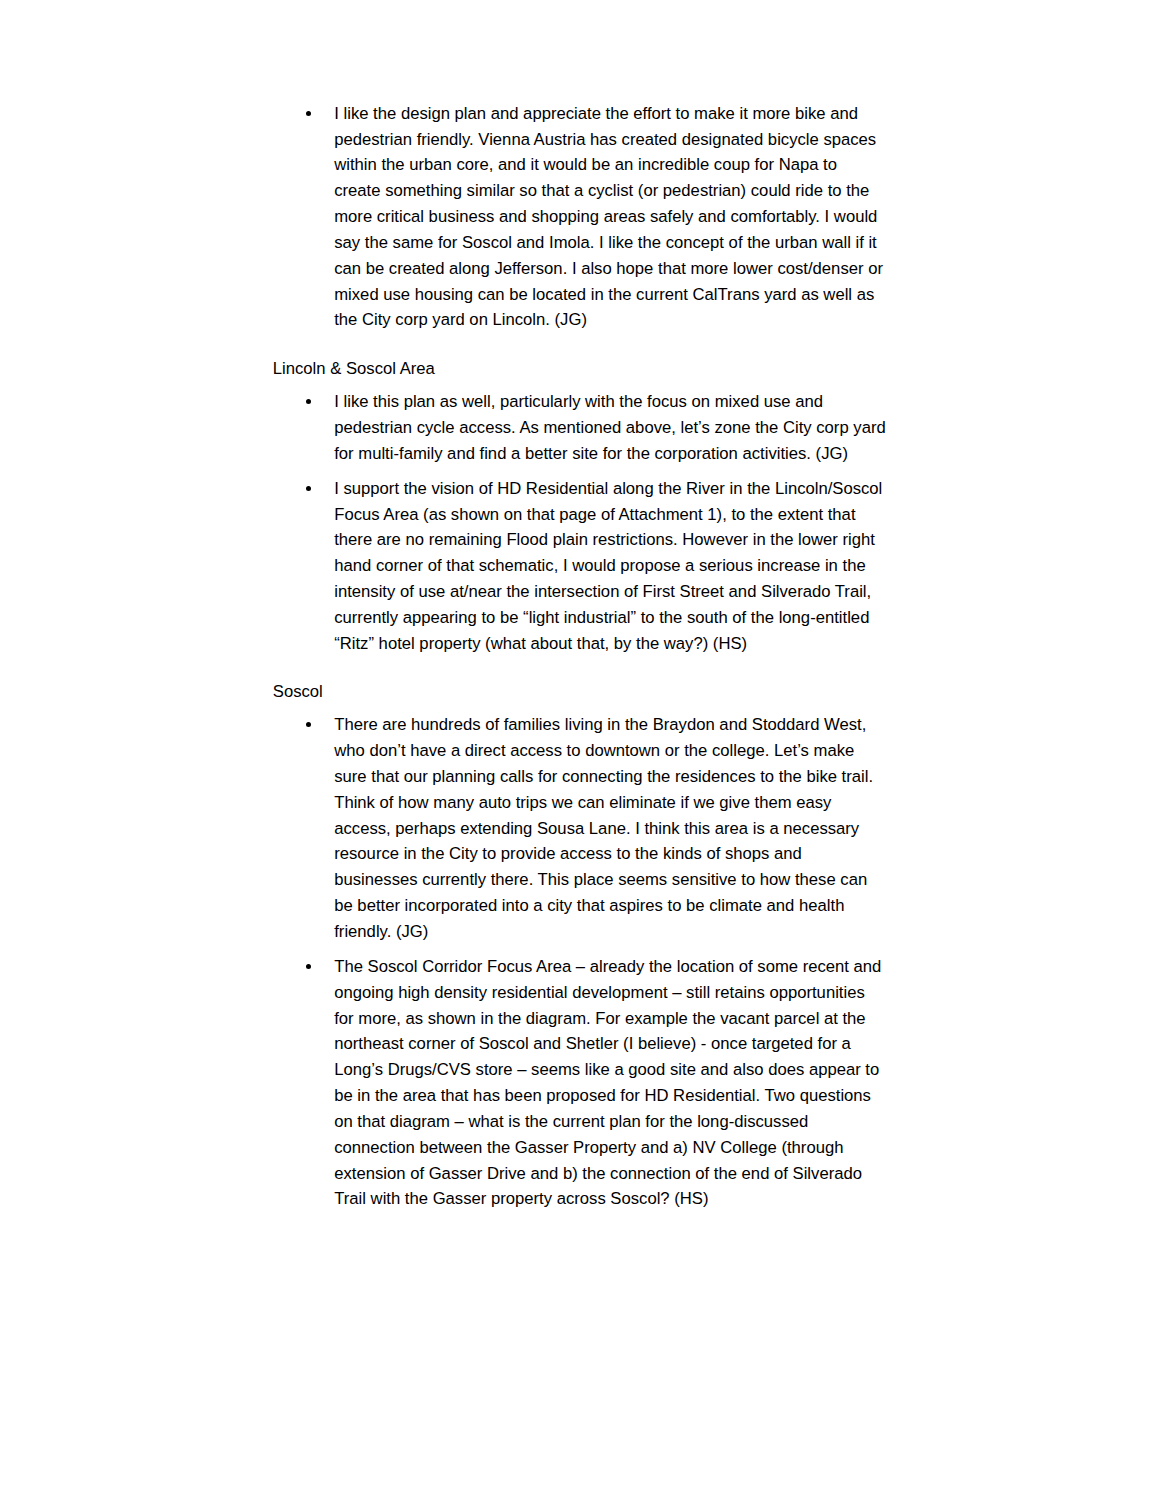I like the design plan and appreciate the effort to make it more bike and pedestrian friendly. Vienna Austria has created designated bicycle spaces within the urban core, and it would be an incredible coup for Napa to create something similar so that a cyclist (or pedestrian) could ride to the more critical business and shopping areas safely and comfortably. I would say the same for Soscol and Imola. I like the concept of the urban wall if it can be created along Jefferson. I also hope that more lower cost/denser or mixed use housing can be located in the current CalTrans yard as well as the City corp yard on Lincoln. (JG)
Lincoln & Soscol Area
I like this plan as well, particularly with the focus on mixed use and pedestrian cycle access. As mentioned above, let’s zone the City corp yard for multi-family and find a better site for the corporation activities. (JG)
I support the vision of HD Residential along the River in the Lincoln/Soscol Focus Area (as shown on that page of Attachment 1), to the extent that there are no remaining Flood plain restrictions. However in the lower right hand corner of that schematic, I would propose a serious increase in the intensity of use at/near the intersection of First Street and Silverado Trail, currently appearing to be “light industrial” to the south of the long-entitled “Ritz” hotel property (what about that, by the way?) (HS)
Soscol
There are hundreds of families living in the Braydon and Stoddard West, who don’t have a direct access to downtown or the college. Let’s make sure that our planning calls for connecting the residences to the bike trail. Think of how many auto trips we can eliminate if we give them easy access, perhaps extending Sousa Lane. I think this area is a necessary resource in the City to provide access to the kinds of shops and businesses currently there. This place seems sensitive to how these can be better incorporated into a city that aspires to be climate and health friendly. (JG)
The Soscol Corridor Focus Area – already the location of some recent and ongoing high density residential development – still retains opportunities for more, as shown in the diagram. For example the vacant parcel at the northeast corner of Soscol and Shetler (I believe) - once targeted for a Long’s Drugs/CVS store – seems like a good site and also does appear to be in the area that has been proposed for HD Residential. Two questions on that diagram – what is the current plan for the long-discussed connection between the Gasser Property and a) NV College (through extension of Gasser Drive and b) the connection of the end of Silverado Trail with the Gasser property across Soscol? (HS)